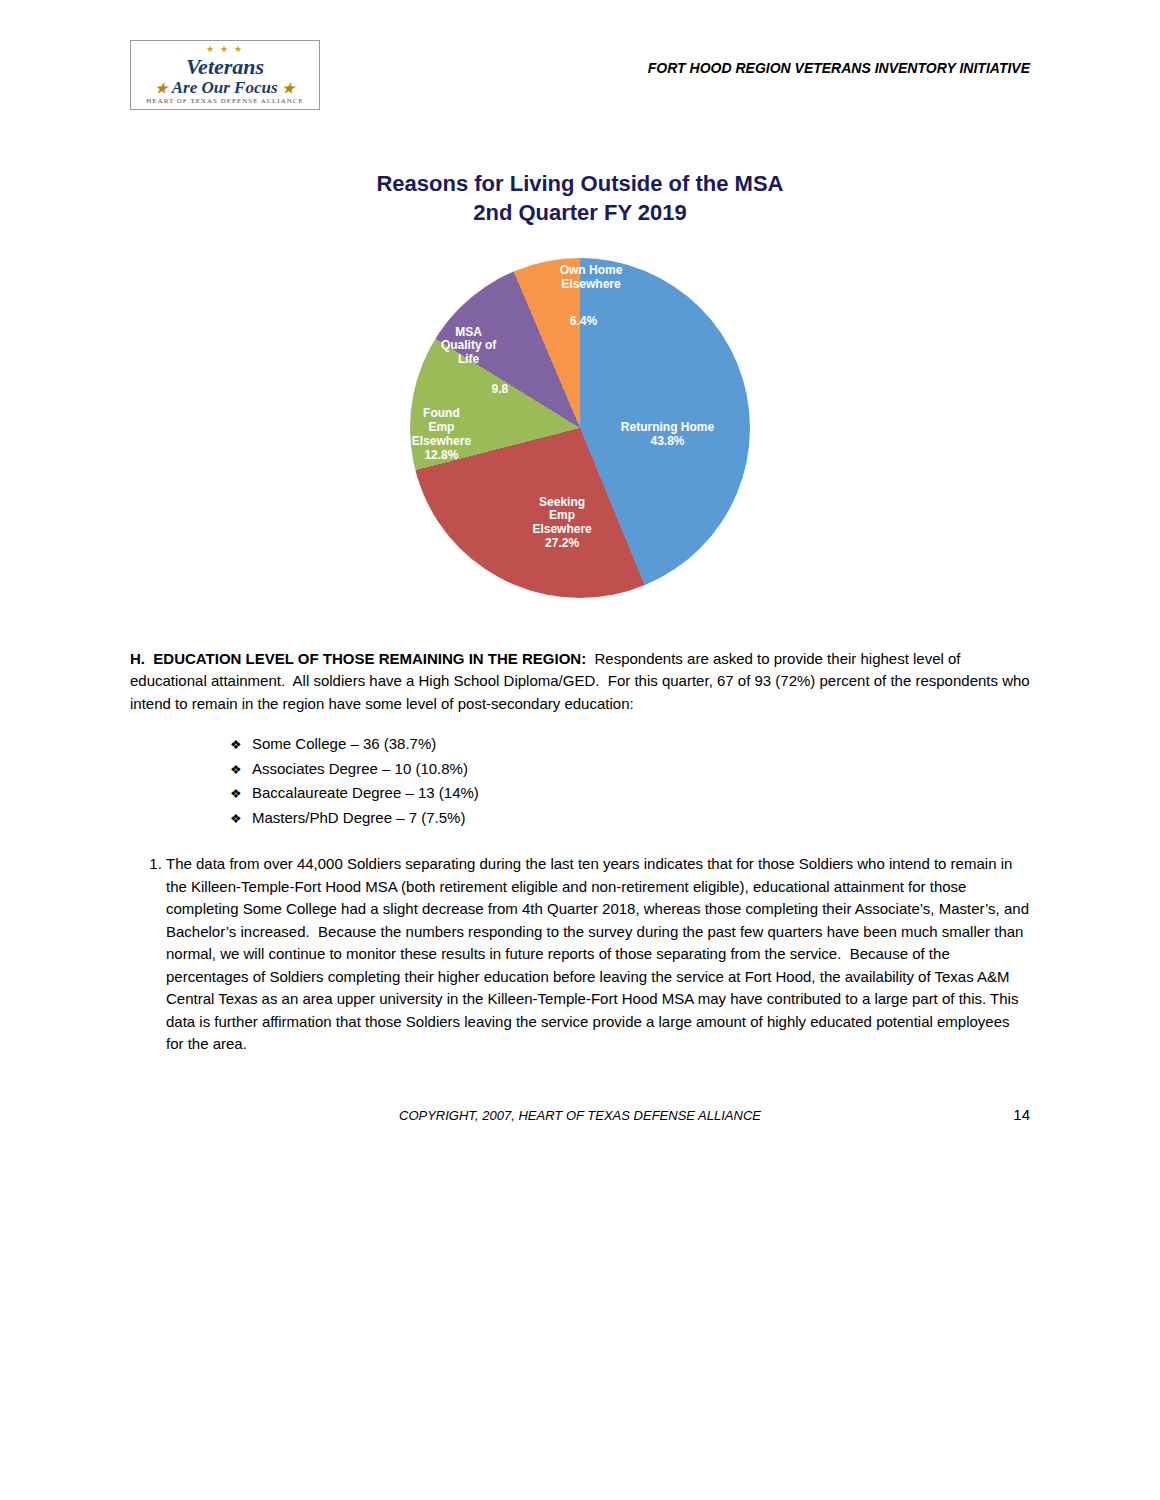★ ★ ★
Veterans
★ Are Our Focus ★
HEART OF TEXAS DEFENSE ALLIANCE
FORT HOOD REGION VETERANS INVENTORY INITIATIVE
Reasons for Living Outside of the MSA
2nd Quarter FY 2019
Returning Home
43.8%
Seeking
Emp
Elsewhere
27.2%
Found
Emp
Elsewhere
12.8%
MSA
Quality of
Life
9.8
Own Home
Elsewhere
6.4%
H. EDUCATION LEVEL OF THOSE REMAINING IN THE REGION:
Respondents are asked to provide their highest level of educational attainment. All soldiers have a High School Diploma/GED. For this quarter, 67 of 93 (72%) percent of the respondents who intend to remain in the region have some level of post-secondary education:
Some College – 36 (38.7%)
Associates Degree – 10 (10.8%)
Baccalaureate Degree – 13 (14%)
Masters/PhD Degree – 7 (7.5%)
The data from over 44,000 Soldiers separating during the last ten years indicates that for those Soldiers who intend to remain in the Killeen-Temple-Fort Hood MSA (both retirement eligible and non-retirement eligible), educational attainment for those completing Some College had a slight decrease from 4th Quarter 2018, whereas those completing their Associate’s, Master’s, and Bachelor’s increased. Because the numbers responding to the survey during the past few quarters have been much smaller than normal, we will continue to monitor these results in future reports of those separating from the service. Because of the percentages of Soldiers completing their higher education before leaving the service at Fort Hood, the availability of Texas A&M Central Texas as an area upper university in the Killeen-Temple-Fort Hood MSA may have contributed to a large part of this. This data is further affirmation that those Soldiers leaving the service provide a large amount of highly educated potential employees for the area.
COPYRIGHT, 2007, HEART OF TEXAS DEFENSE ALLIANCE 14